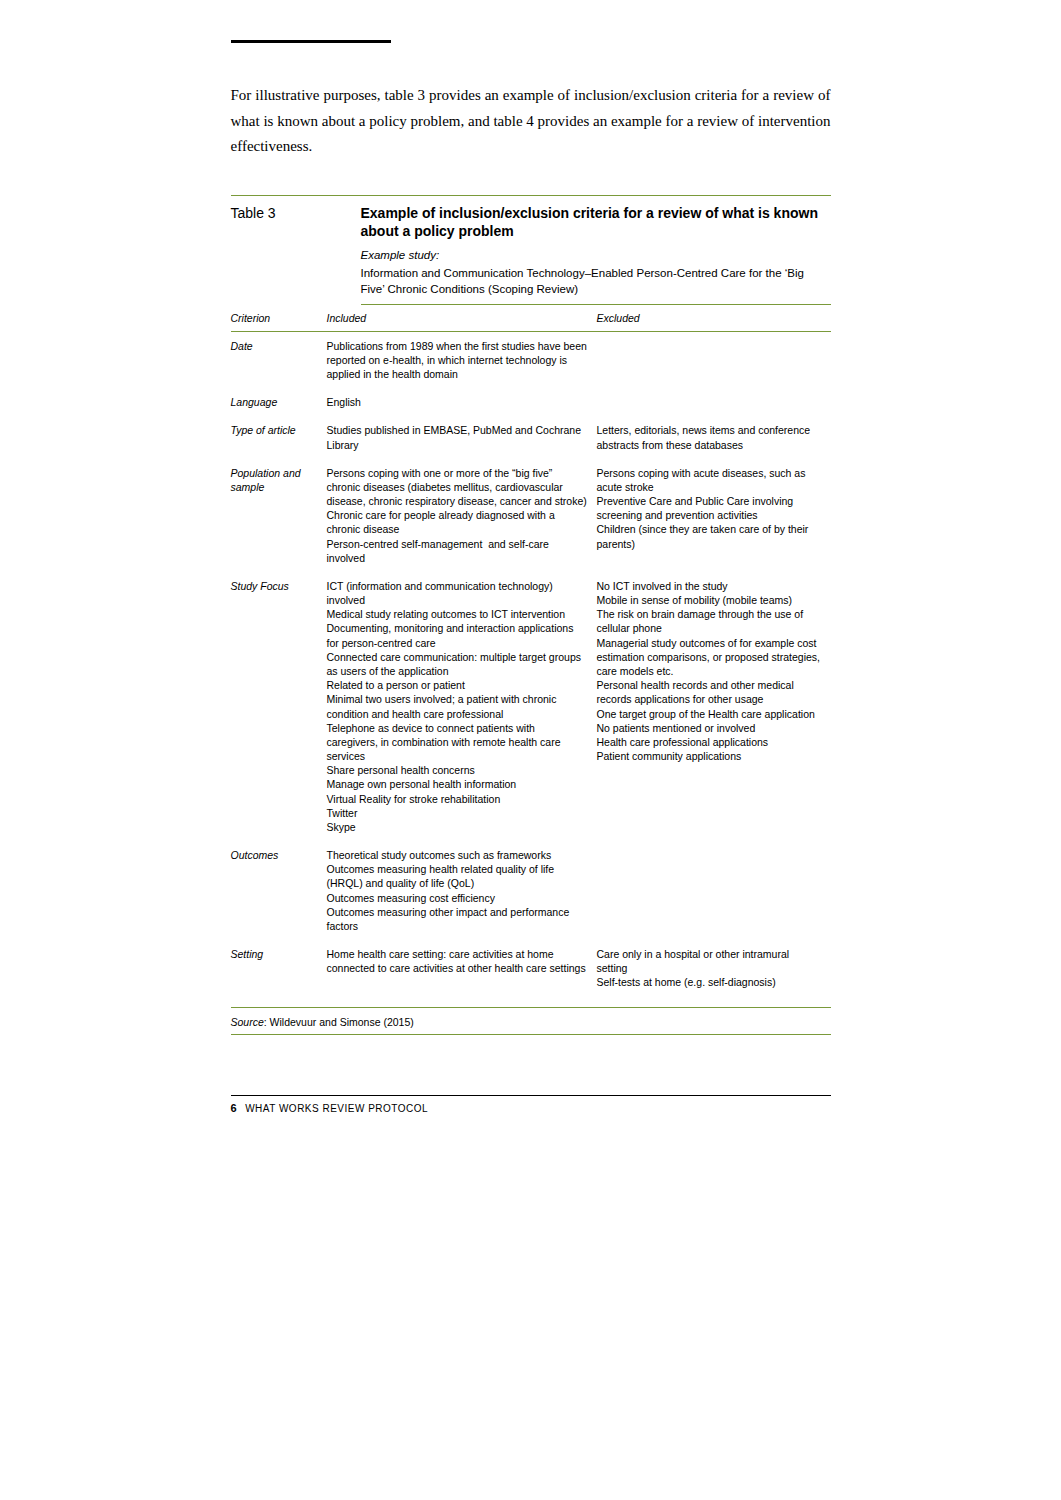For illustrative purposes, table 3 provides an example of inclusion/exclusion criteria for a review of what is known about a policy problem, and table 4 provides an example for a review of intervention effectiveness.
Table 3
Example of inclusion/exclusion criteria for a review of what is known about a policy problem
Example study:
Information and Communication Technology–Enabled Person-Centred Care for the ‘Big Five’ Chronic Conditions (Scoping Review)
| Criterion | Included | Excluded |
| --- | --- | --- |
| Date | Publications from 1989 when the first studies have been reported on e-health, in which internet technology is applied in the health domain | |
| Language | English | |
| Type of article | Studies published in EMBASE, PubMed and Cochrane Library | Letters, editorials, news items and conference abstracts from these databases |
| Population and sample | Persons coping with one or more of the “big five” chronic diseases (diabetes mellitus, cardiovascular disease, chronic respiratory disease, cancer and stroke) Chronic care for people already diagnosed with a chronic disease Person-centred self-management and self-care involved | Persons coping with acute diseases, such as acute stroke Preventive Care and Public Care involving screening and prevention activities Children (since they are taken care of by their parents) |
| Study Focus | ICT (information and communication technology) involved Medical study relating outcomes to ICT intervention Documenting, monitoring and interaction applications for person-centred care Connected care communication: multiple target groups as users of the application Related to a person or patient Minimal two users involved; a patient with chronic condition and health care professional Telephone as device to connect patients with caregivers, in combination with remote health care services Share personal health concerns Manage own personal health information Virtual Reality for stroke rehabilitation Twitter Skype | No ICT involved in the study Mobile in sense of mobility (mobile teams) The risk on brain damage through the use of cellular phone Managerial study outcomes of for example cost estimation comparisons, or proposed strategies, care models etc. Personal health records and other medical records applications for other usage One target group of the Health care application No patients mentioned or involved Health care professional applications Patient community applications |
| Outcomes | Theoretical study outcomes such as frameworks Outcomes measuring health related quality of life (HRQL) and quality of life (QoL) Outcomes measuring cost efficiency Outcomes measuring other impact and performance factors | |
| Setting | Home health care setting: care activities at home connected to care activities at other health care settings | Care only in a hospital or other intramural setting Self-tests at home (e.g. self-diagnosis) |
Source: Wildevuur and Simonse (2015)
6 WHAT WORKS REVIEW PROTOCOL